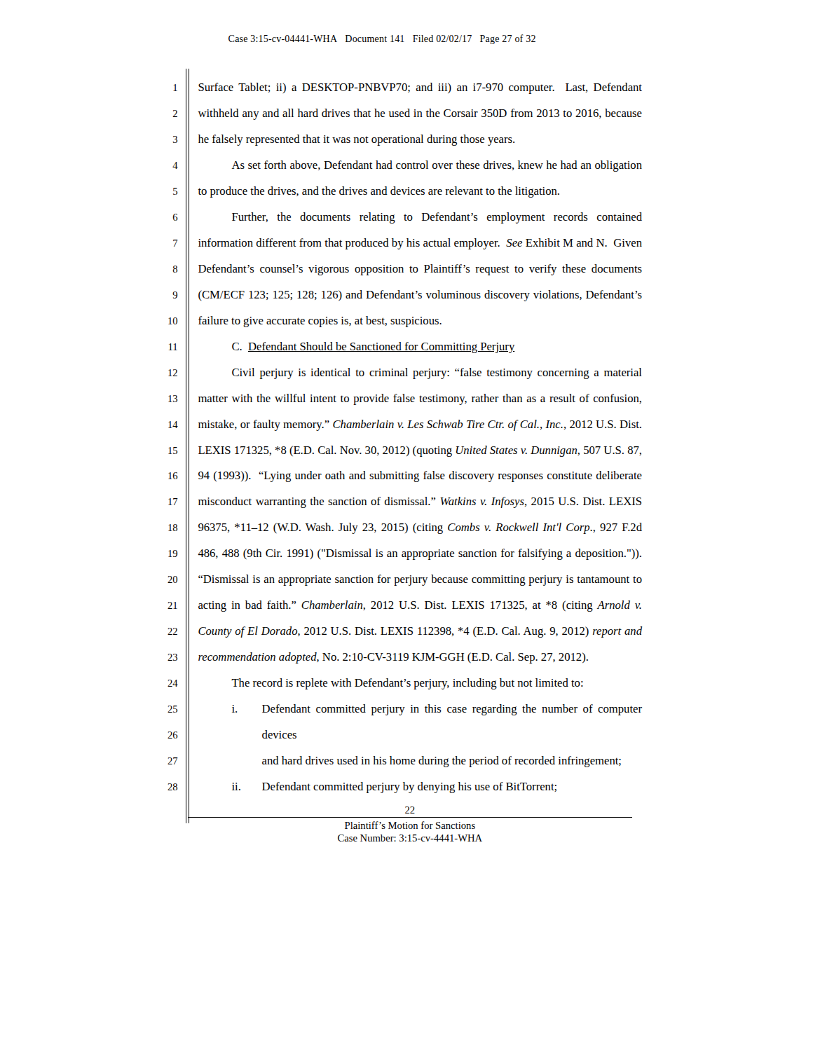Case 3:15-cv-04441-WHA Document 141 Filed 02/02/17 Page 27 of 32
1
2
3
4
5
6
7
8
9
10
11
12
13
14
15
16
17
18
19
20
21
22
23
24
25
26
27
28
Surface Tablet; ii) a DESKTOP-PNBVP70; and iii) an i7-970 computer. Last, Defendant withheld any and all hard drives that he used in the Corsair 350D from 2013 to 2016, because he falsely represented that it was not operational during those years.
As set forth above, Defendant had control over these drives, knew he had an obligation to produce the drives, and the drives and devices are relevant to the litigation.
Further, the documents relating to Defendant’s employment records contained information different from that produced by his actual employer. See Exhibit M and N. Given Defendant’s counsel’s vigorous opposition to Plaintiff’s request to verify these documents (CM/ECF 123; 125; 128; 126) and Defendant’s voluminous discovery violations, Defendant’s failure to give accurate copies is, at best, suspicious.
C. Defendant Should be Sanctioned for Committing Perjury
Civil perjury is identical to criminal perjury: “false testimony concerning a material matter with the willful intent to provide false testimony, rather than as a result of confusion, mistake, or faulty memory.” Chamberlain v. Les Schwab Tire Ctr. of Cal., Inc., 2012 U.S. Dist. LEXIS 171325, *8 (E.D. Cal. Nov. 30, 2012) (quoting United States v. Dunnigan, 507 U.S. 87, 94 (1993)). “Lying under oath and submitting false discovery responses constitute deliberate misconduct warranting the sanction of dismissal.” Watkins v. Infosys, 2015 U.S. Dist. LEXIS 96375, *11–12 (W.D. Wash. July 23, 2015) (citing Combs v. Rockwell Int'l Corp., 927 F.2d 486, 488 (9th Cir. 1991) ("Dismissal is an appropriate sanction for falsifying a deposition.")). “Dismissal is an appropriate sanction for perjury because committing perjury is tantamount to acting in bad faith.” Chamberlain, 2012 U.S. Dist. LEXIS 171325, at *8 (citing Arnold v. County of El Dorado, 2012 U.S. Dist. LEXIS 112398, *4 (E.D. Cal. Aug. 9, 2012) report and recommendation adopted, No. 2:10-CV-3119 KJM-GGH (E.D. Cal. Sep. 27, 2012).
The record is replete with Defendant’s perjury, including but not limited to:
i.
Defendant committed perjury in this case regarding the number of computer devices
and hard drives used in his home during the period of recorded infringement;
ii.
Defendant committed perjury by denying his use of BitTorrent;
22 Plaintiff’s Motion for Sanctions
Case Number: 3:15-cv-4441-WHA